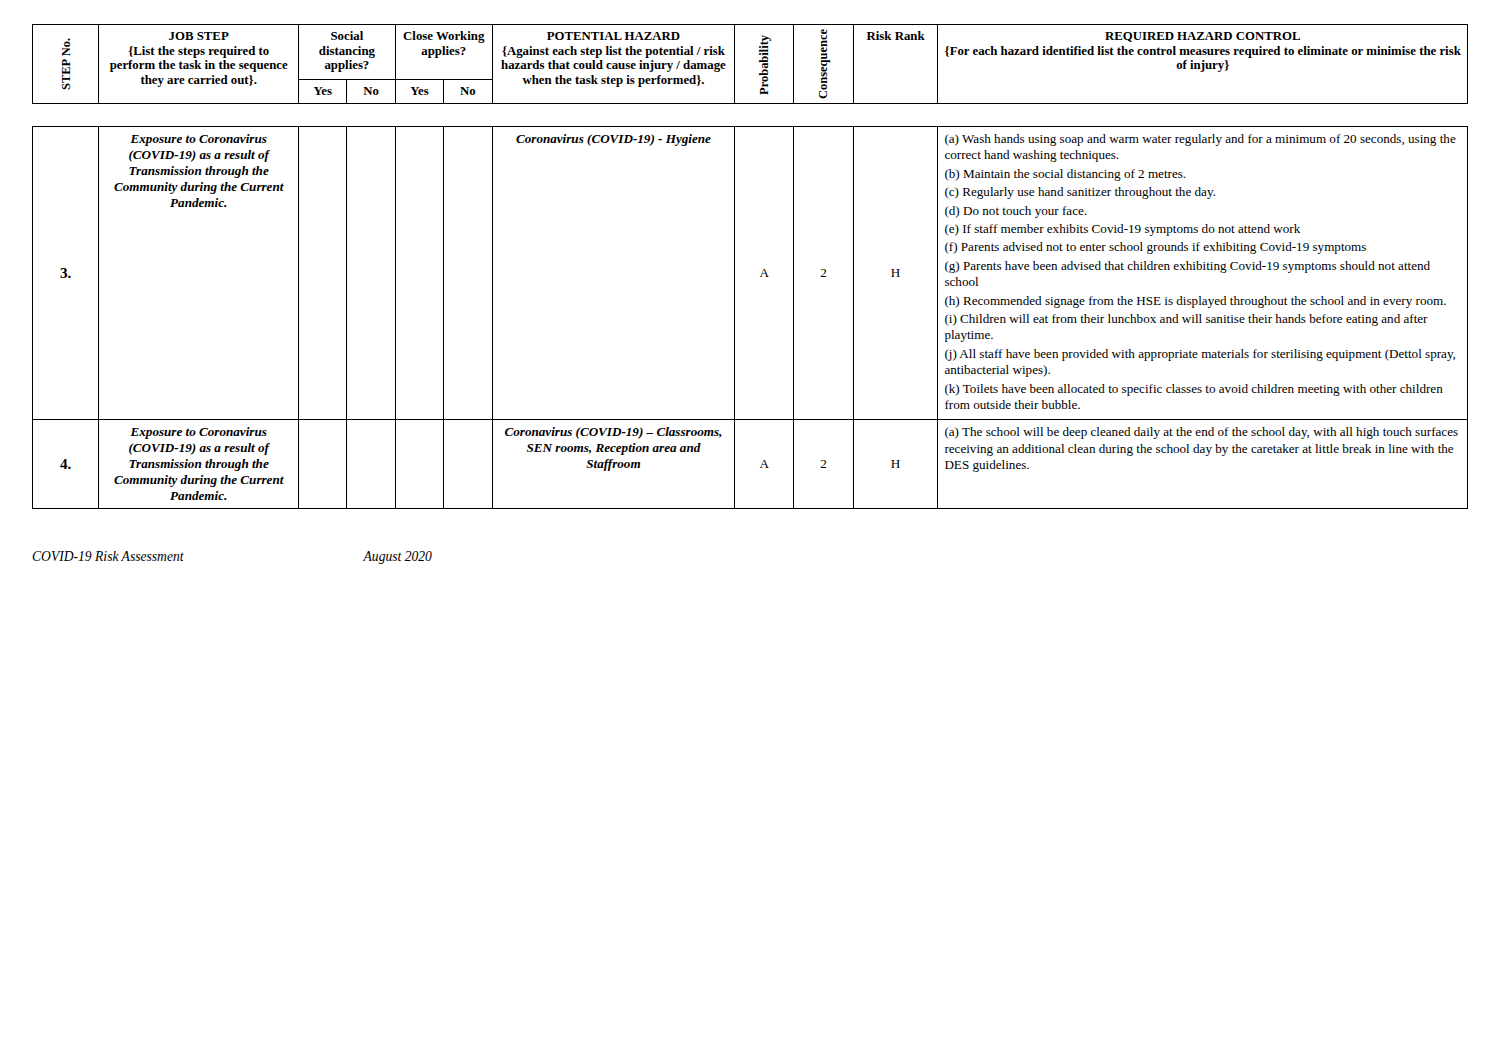| STEP No. | JOB STEP {List the steps required to perform the task in the sequence they are carried out}. | Social distancing applies? | Close Working applies? | POTENTIAL HAZARD {Against each step list the potential / risk hazards that could cause injury / damage when the task step is performed}. | Probability | Consequence | Risk Rank | REQUIRED HAZARD CONTROL {For each hazard identified list the control measures required to eliminate or minimise the risk of injury} |
| --- | --- | --- | --- | --- | --- | --- | --- | --- |
| Yes | No | Yes | No |
| 3. | Exposure to Coronavirus (COVID-19) as a result of Transmission through the Community during the Current Pandemic. | | | | | Coronavirus (COVID-19) - Hygiene | A | 2 | H | (a) Wash hands using soap and warm water regularly and for a minimum of 20 seconds, using the correct hand washing techniques. (b) Maintain the social distancing of 2 metres. (c) Regularly use hand sanitizer throughout the day. (d) Do not touch your face. (e) If staff member exhibits Covid-19 symptoms do not attend work (f) Parents advised not to enter school grounds if exhibiting Covid-19 symptoms (g) Parents have been advised that children exhibiting Covid-19 symptoms should not attend school (h) Recommended signage from the HSE is displayed throughout the school and in every room. (i) Children will eat from their lunchbox and will sanitise their hands before eating and after playtime. (j) All staff have been provided with appropriate materials for sterilising equipment (Dettol spray, antibacterial wipes). (k) Toilets have been allocated to specific classes to avoid children meeting with other children from outside their bubble. |
| 4. | Exposure to Coronavirus (COVID-19) as a result of Transmission through the Community during the Current Pandemic. | | | | | Coronavirus (COVID-19) – Classrooms, SEN rooms, Reception area and Staffroom | A | 2 | H | (a) The school will be deep cleaned daily at the end of the school day, with all high touch surfaces receiving an additional clean during the school day by the caretaker at little break in line with the DES guidelines. |
COVID-19 Risk Assessment August 2020